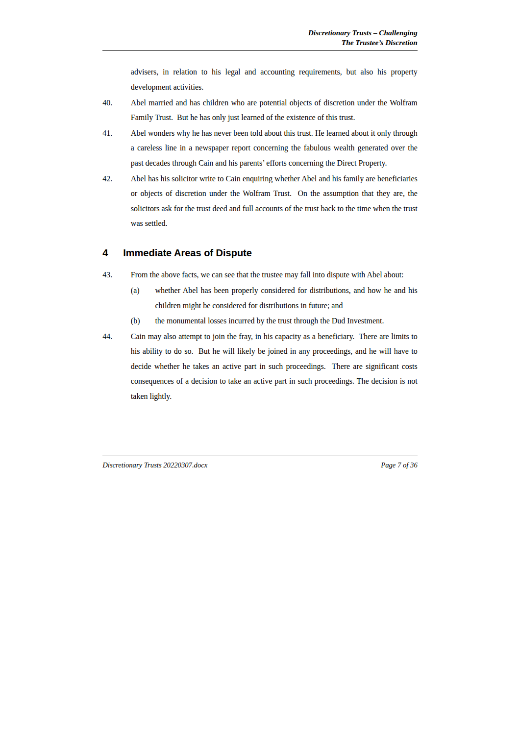Discretionary Trusts – Challenging
The Trustee’s Discretion
advisers, in relation to his legal and accounting requirements, but also his property development activities.
40. Abel married and has children who are potential objects of discretion under the Wolfram Family Trust. But he has only just learned of the existence of this trust.
41. Abel wonders why he has never been told about this trust. He learned about it only through a careless line in a newspaper report concerning the fabulous wealth generated over the past decades through Cain and his parents’ efforts concerning the Direct Property.
42. Abel has his solicitor write to Cain enquiring whether Abel and his family are beneficiaries or objects of discretion under the Wolfram Trust. On the assumption that they are, the solicitors ask for the trust deed and full accounts of the trust back to the time when the trust was settled.
4 Immediate Areas of Dispute
43. From the above facts, we can see that the trustee may fall into dispute with Abel about:
(a) whether Abel has been properly considered for distributions, and how he and his children might be considered for distributions in future; and
(b) the monumental losses incurred by the trust through the Dud Investment.
44. Cain may also attempt to join the fray, in his capacity as a beneficiary. There are limits to his ability to do so. But he will likely be joined in any proceedings, and he will have to decide whether he takes an active part in such proceedings. There are significant costs consequences of a decision to take an active part in such proceedings. The decision is not taken lightly.
Discretionary Trusts 20220307.docx Page 7 of 36